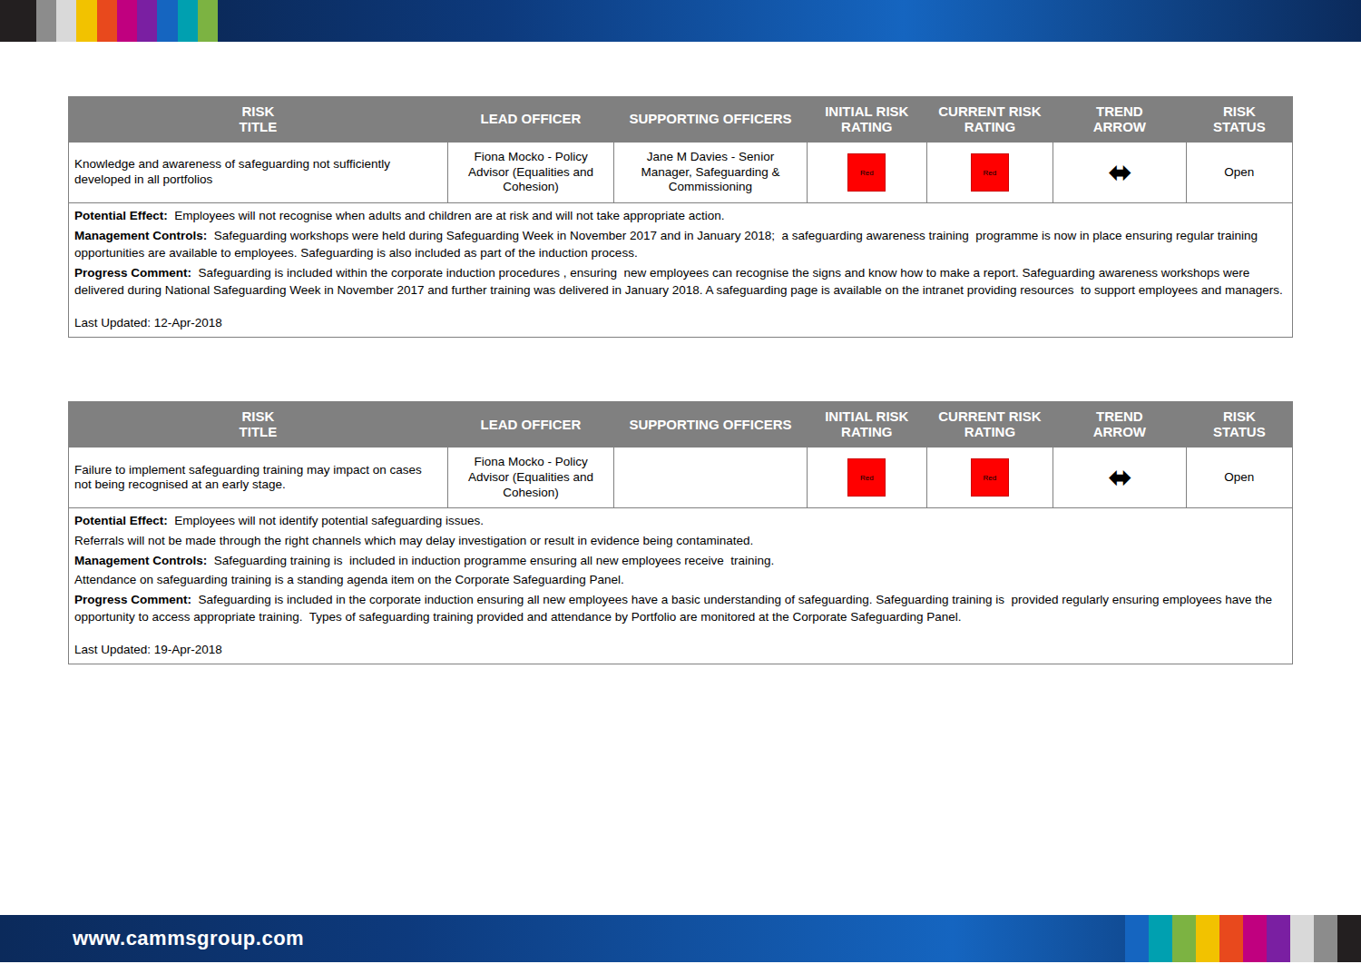| RISK TITLE | LEAD OFFICER | SUPPORTING OFFICERS | INITIAL RISK RATING | CURRENT RISK RATING | TREND ARROW | RISK STATUS |
| --- | --- | --- | --- | --- | --- | --- |
| Knowledge and awareness of safeguarding not sufficiently developed in all portfolios | Fiona Mocko - Policy Advisor (Equalities and Cohesion) | Jane M Davies - Senior Manager, Safeguarding & Commissioning | Red | Red | ⬌ | Open |
| Potential Effect: Employees will not recognise when adults and children are at risk and will not take appropriate action. Management Controls: Safeguarding workshops were held during Safeguarding Week in November 2017 and in January 2018; a safeguarding awareness training programme is now in place ensuring regular training opportunities are available to employees. Safeguarding is also included as part of the induction process. Progress Comment: Safeguarding is included within the corporate induction procedures , ensuring new employees can recognise the signs and know how to make a report. Safeguarding awareness workshops were delivered during National Safeguarding Week in November 2017 and further training was delivered in January 2018. A safeguarding page is available on the intranet providing resources to support employees and managers. Last Updated: 12-Apr-2018 |
| RISK TITLE | LEAD OFFICER | SUPPORTING OFFICERS | INITIAL RISK RATING | CURRENT RISK RATING | TREND ARROW | RISK STATUS |
| --- | --- | --- | --- | --- | --- | --- |
| Failure to implement safeguarding training may impact on cases not being recognised at an early stage. | Fiona Mocko - Policy Advisor (Equalities and Cohesion) | | Red | Red | ⬌ | Open |
| Potential Effect: Employees will not identify potential safeguarding issues. Referrals will not be made through the right channels which may delay investigation or result in evidence being contaminated. Management Controls: Safeguarding training is included in induction programme ensuring all new employees receive training. Attendance on safeguarding training is a standing agenda item on the Corporate Safeguarding Panel. Progress Comment: Safeguarding is included in the corporate induction ensuring all new employees have a basic understanding of safeguarding. Safeguarding training is provided regularly ensuring employees have the opportunity to access appropriate training. Types of safeguarding training provided and attendance by Portfolio are monitored at the Corporate Safeguarding Panel. Last Updated: 19-Apr-2018 |
www.cammsgroup.com